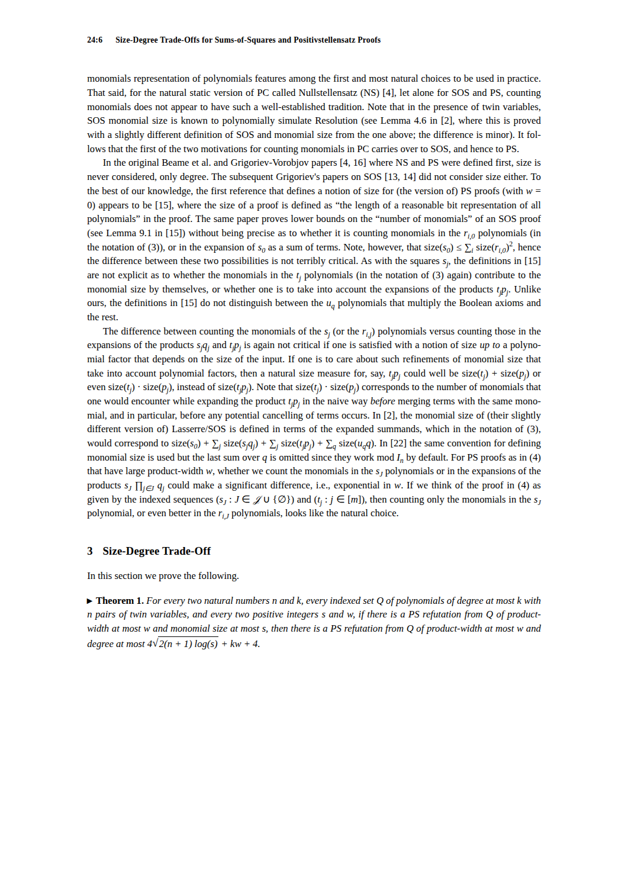24:6 Size-Degree Trade-Offs for Sums-of-Squares and Positivstellensatz Proofs
monomials representation of polynomials features among the first and most natural choices to be used in practice. That said, for the natural static version of PC called Nullstellensatz (NS) [4], let alone for SOS and PS, counting monomials does not appear to have such a well-established tradition. Note that in the presence of twin variables, SOS monomial size is known to polynomially simulate Resolution (see Lemma 4.6 in [2], where this is proved with a slightly different definition of SOS and monomial size from the one above; the difference is minor). It follows that the first of the two motivations for counting monomials in PC carries over to SOS, and hence to PS.
In the original Beame et al. and Grigoriev-Vorobjov papers [4, 16] where NS and PS were defined first, size is never considered, only degree. The subsequent Grigoriev's papers on SOS [13, 14] did not consider size either. To the best of our knowledge, the first reference that defines a notion of size for (the version of) PS proofs (with w = 0) appears to be [15], where the size of a proof is defined as “the length of a reasonable bit representation of all polynomials” in the proof. The same paper proves lower bounds on the “number of monomials” of an SOS proof (see Lemma 9.1 in [15]) without being precise as to whether it is counting monomials in the ri,0 polynomials (in the notation of (3)), or in the expansion of s0 as a sum of terms. Note, however, that size(s0) ≤ ∑i size(ri,0)2, hence the difference between these two possibilities is not terribly critical. As with the squares sj, the definitions in [15] are not explicit as to whether the monomials in the tj polynomials (in the notation of (3) again) contribute to the monomial size by themselves, or whether one is to take into account the expansions of the products tjpj. Unlike ours, the definitions in [15] do not distinguish between the uq polynomials that multiply the Boolean axioms and the rest.
The difference between counting the monomials of the sj (or the ri,j) polynomials versus counting those in the expansions of the products sjqj and tjpj is again not critical if one is satisfied with a notion of size up to a polynomial factor that depends on the size of the input. If one is to care about such refinements of monomial size that take into account polynomial factors, then a natural size measure for, say, tjpj could well be size(tj) + size(pj) or even size(tj) · size(pj), instead of size(tjpj). Note that size(tj) · size(pj) corresponds to the number of monomials that one would encounter while expanding the product tjpj in the naive way before merging terms with the same monomial, and in particular, before any potential cancelling of terms occurs. In [2], the monomial size of (their slightly different version of) Lasserre/SOS is defined in terms of the expanded summands, which in the notation of (3), would correspond to size(s0) + ∑j size(sjqj) + ∑j size(tjpj) + ∑q size(uqq). In [22] the same convention for defining monomial size is used but the last sum over q is omitted since they work mod In by default. For PS proofs as in (4) that have large product-width w, whether we count the monomials in the sJ polynomials or in the expansions of the products sJ ∏j∈J qj could make a significant difference, i.e., exponential in w. If we think of the proof in (4) as given by the indexed sequences (sJ : J ∈ 𝒥 ∪ {∅}) and (tj : j ∈ [m]), then counting only the monomials in the sJ polynomial, or even better in the ri,J polynomials, looks like the natural choice.
3 Size-Degree Trade-Off
In this section we prove the following.
▸Theorem 1. For every two natural numbers n and k, every indexed set Q of polynomials of degree at most k with n pairs of twin variables, and every two positive integers s and w, if there is a PS refutation from Q of product-width at most w and monomial size at most s, then there is a PS refutation from Q of product-width at most w and degree at most 42(n + 1) log(s) + kw + 4.